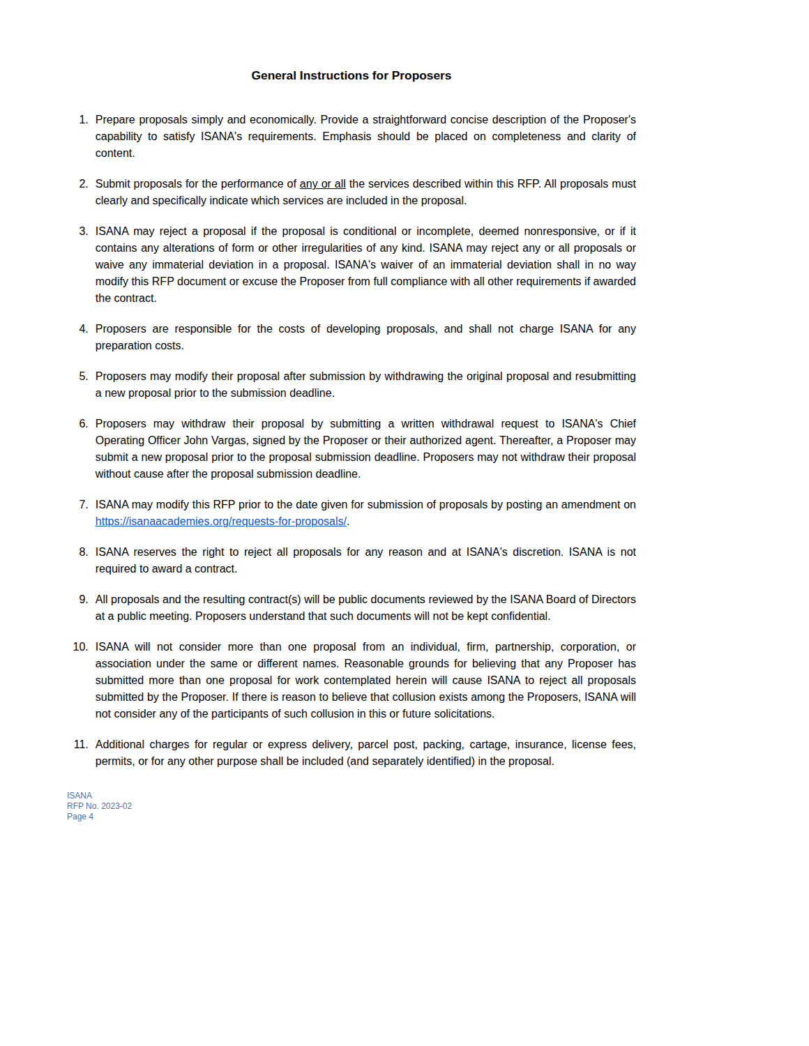General Instructions for Proposers
Prepare proposals simply and economically. Provide a straightforward concise description of the Proposer's capability to satisfy ISANA's requirements. Emphasis should be placed on completeness and clarity of content.
Submit proposals for the performance of any or all the services described within this RFP. All proposals must clearly and specifically indicate which services are included in the proposal.
ISANA may reject a proposal if the proposal is conditional or incomplete, deemed nonresponsive, or if it contains any alterations of form or other irregularities of any kind. ISANA may reject any or all proposals or waive any immaterial deviation in a proposal. ISANA's waiver of an immaterial deviation shall in no way modify this RFP document or excuse the Proposer from full compliance with all other requirements if awarded the contract.
Proposers are responsible for the costs of developing proposals, and shall not charge ISANA for any preparation costs.
Proposers may modify their proposal after submission by withdrawing the original proposal and resubmitting a new proposal prior to the submission deadline.
Proposers may withdraw their proposal by submitting a written withdrawal request to ISANA's Chief Operating Officer John Vargas, signed by the Proposer or their authorized agent. Thereafter, a Proposer may submit a new proposal prior to the proposal submission deadline. Proposers may not withdraw their proposal without cause after the proposal submission deadline.
ISANA may modify this RFP prior to the date given for submission of proposals by posting an amendment on https://isanaacademies.org/requests-for-proposals/.
ISANA reserves the right to reject all proposals for any reason and at ISANA's discretion. ISANA is not required to award a contract.
All proposals and the resulting contract(s) will be public documents reviewed by the ISANA Board of Directors at a public meeting. Proposers understand that such documents will not be kept confidential.
ISANA will not consider more than one proposal from an individual, firm, partnership, corporation, or association under the same or different names. Reasonable grounds for believing that any Proposer has submitted more than one proposal for work contemplated herein will cause ISANA to reject all proposals submitted by the Proposer. If there is reason to believe that collusion exists among the Proposers, ISANA will not consider any of the participants of such collusion in this or future solicitations.
Additional charges for regular or express delivery, parcel post, packing, cartage, insurance, license fees, permits, or for any other purpose shall be included (and separately identified) in the proposal.
ISANA
RFP No. 2023-02
Page 4